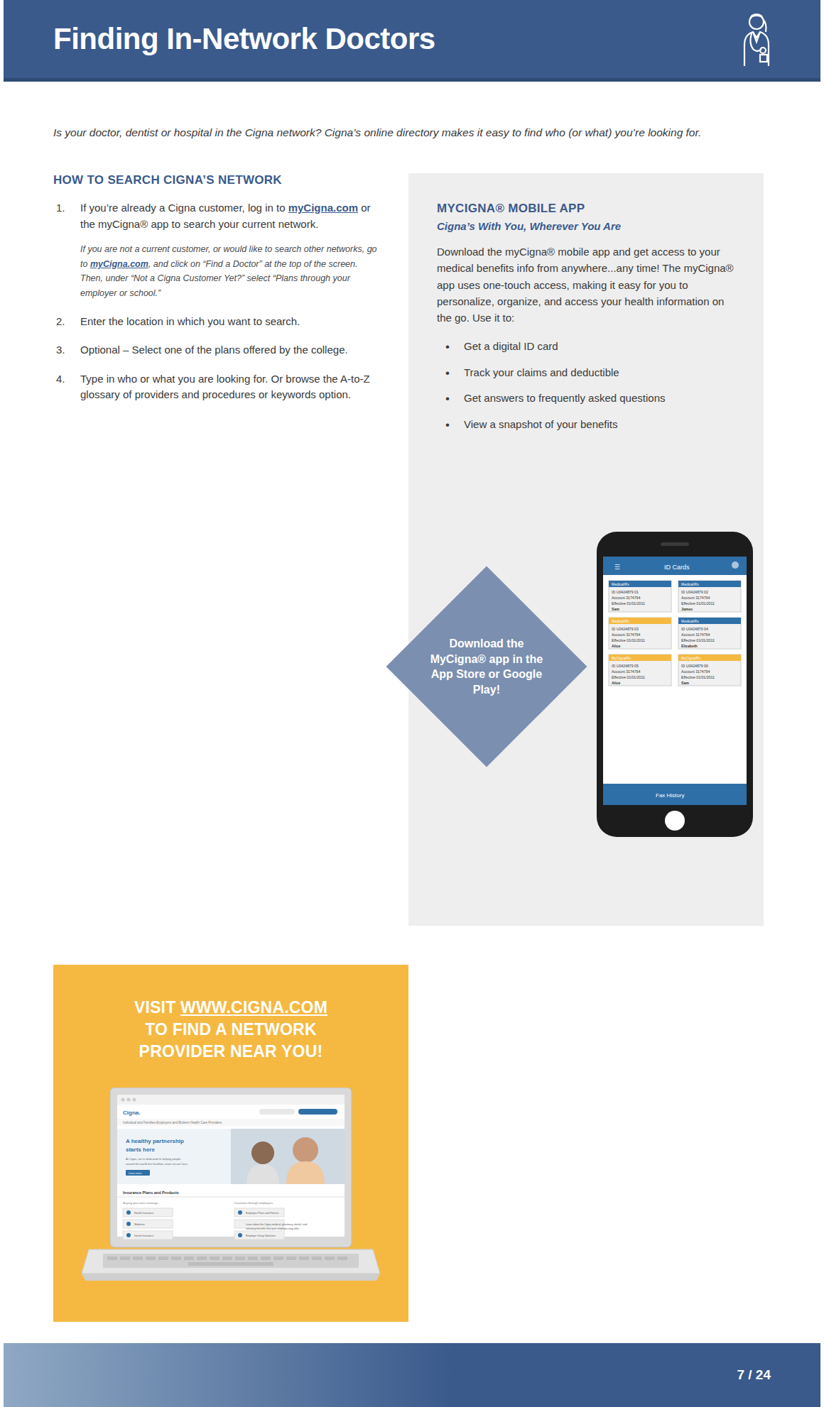Finding In-Network Doctors
Is your doctor, dentist or hospital in the Cigna network? Cigna’s online directory makes it easy to find who (or what) you’re looking for.
HOW TO SEARCH CIGNA’S NETWORK
If you’re already a Cigna customer, log in to myCigna.com or the myCigna® app to search your current network.
If you are not a current customer, or would like to search other networks, go to myCigna.com, and click on “Find a Doctor” at the top of the screen. Then, under “Not a Cigna Customer Yet?” select “Plans through your employer or school.”
Enter the location in which you want to search.
Optional – Select one of the plans offered by the college.
Type in who or what you are looking for. Or browse the A-to-Z glossary of providers and procedures or keywords option.
MYCIGNA® MOBILE APP
Cigna’s With You, Wherever You Are
Download the myCigna® mobile app and get access to your medical benefits info from anywhere...any time! The myCigna® app uses one-touch access, making it easy for you to personalize, organize, and access your health information on the go. Use it to:
Get a digital ID card
Track your claims and deductible
Get answers to frequently asked questions
View a snapshot of your benefits
Download the MyCigna® app in the App Store or Google Play!
☰ ID Cards Medical/Rx ID U0424879 01 Account 3174794 Effective 01/01/2011 Sam Medical/Rx ID U0424879 02 Account 3174794 Effective 01/01/2011 James Medical/Rx ID U0424879 03 Account 3174794 Effective 01/01/2011 Alice Medical/Rx ID U0424879 04 Account 3174794 Effective 01/01/2011 Elizabeth MyCigna/Rx ID U0424879 05 Account 3174794 Effective 01/01/2011 Alice MyCigna/Rx ID U0424879 06 Account 3174794 Effective 01/01/2011 Sam Fax History
VISIT WWW.CIGNA.COM
TO FIND A NETWORK
PROVIDER NEAR YOU!
Cigna. Individual and Families Employers and Brokers Health Care Providers A healthy partnership starts here At Cigna, we’re dedicated to helping people around the world live healthier, more secure lives. Learn more Insurance Plans and Products Buying your own coverage Insurance through employers Health Insurance Medicare Dental Insurance Employee Plans and Policies Learn about the Cigna medical, pharmacy, dental, and voluntary benefits that your employer may offer. Employer Group Solutions
7 / 24